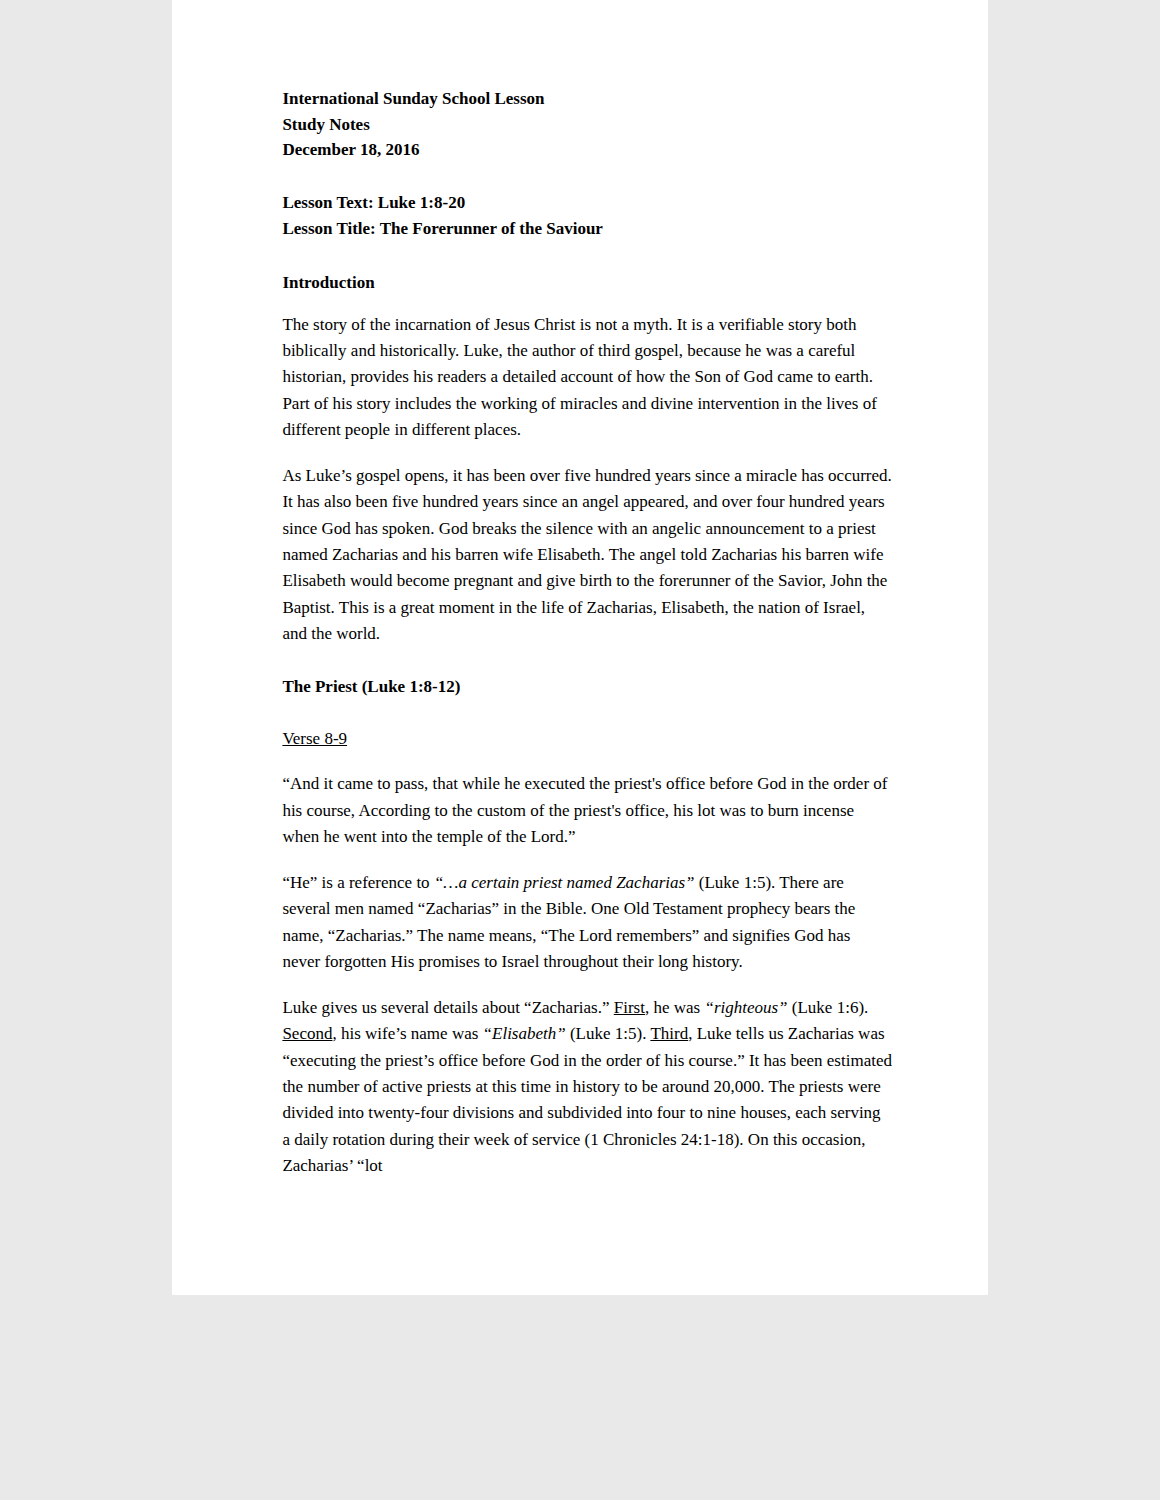International Sunday School Lesson
Study Notes
December 18, 2016
Lesson Text: Luke 1:8-20
Lesson Title: The Forerunner of the Saviour
Introduction
The story of the incarnation of Jesus Christ is not a myth. It is a verifiable story both biblically and historically. Luke, the author of third gospel, because he was a careful historian, provides his readers a detailed account of how the Son of God came to earth. Part of his story includes the working of miracles and divine intervention in the lives of different people in different places.
As Luke’s gospel opens, it has been over five hundred years since a miracle has occurred. It has also been five hundred years since an angel appeared, and over four hundred years since God has spoken. God breaks the silence with an angelic announcement to a priest named Zacharias and his barren wife Elisabeth. The angel told Zacharias his barren wife Elisabeth would become pregnant and give birth to the forerunner of the Savior, John the Baptist. This is a great moment in the life of Zacharias, Elisabeth, the nation of Israel, and the world.
The Priest (Luke 1:8-12)
Verse 8-9
“And it came to pass, that while he executed the priest's office before God in the order of his course, According to the custom of the priest's office, his lot was to burn incense when he went into the temple of the Lord.”
“He” is a reference to “…a certain priest named Zacharias” (Luke 1:5). There are several men named “Zacharias” in the Bible. One Old Testament prophecy bears the name, “Zacharias.” The name means, “The Lord remembers” and signifies God has never forgotten His promises to Israel throughout their long history.
Luke gives us several details about “Zacharias.” First, he was “righteous” (Luke 1:6). Second, his wife’s name was “Elisabeth” (Luke 1:5). Third, Luke tells us Zacharias was “executing the priest’s office before God in the order of his course.” It has been estimated the number of active priests at this time in history to be around 20,000. The priests were divided into twenty-four divisions and subdivided into four to nine houses, each serving a daily rotation during their week of service (1 Chronicles 24:1-18). On this occasion, Zacharias’ “lot